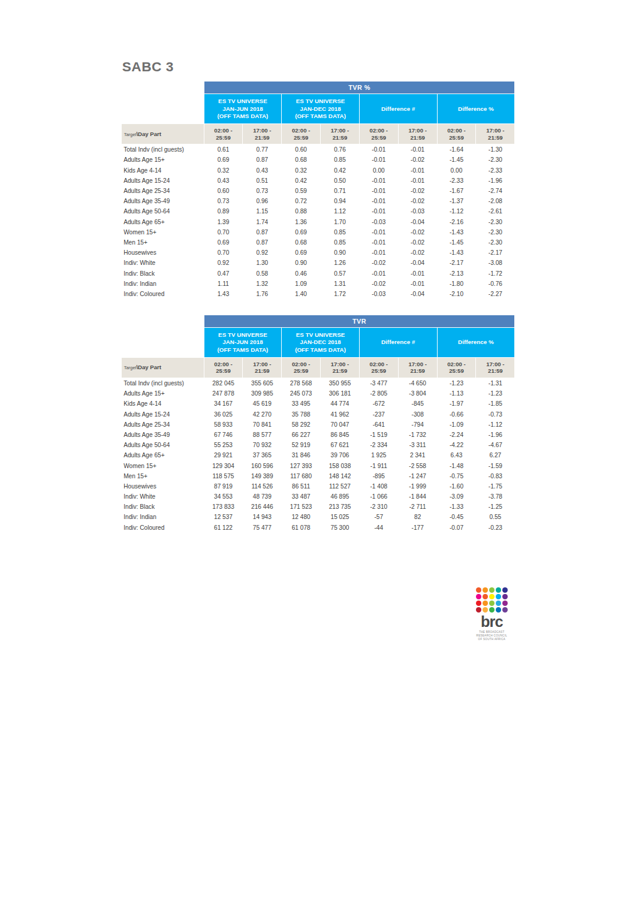SABC 3
| | TVR % |
| --- | --- |
| | ES TV UNIVERSE JAN-JUN 2018 (OFF TAMS DATA) | ES TV UNIVERSE JAN-DEC 2018 (OFF TAMS DATA) | Difference # | Difference % |
| Target \Day Part | 02:00 - 25:59 | 17:00 - 21:59 | 02:00 - 25:59 | 17:00 - 21:59 | 02:00 - 25:59 | 17:00 - 21:59 | 02:00 - 25:59 | 17:00 - 21:59 |
| Total Indv (incl guests) | 0.61 | 0.77 | 0.60 | 0.76 | -0.01 | -0.01 | -1.64 | -1.30 |
| Adults Age 15+ | 0.69 | 0.87 | 0.68 | 0.85 | -0.01 | -0.02 | -1.45 | -2.30 |
| Kids Age 4-14 | 0.32 | 0.43 | 0.32 | 0.42 | 0.00 | -0.01 | 0.00 | -2.33 |
| Adults Age 15-24 | 0.43 | 0.51 | 0.42 | 0.50 | -0.01 | -0.01 | -2.33 | -1.96 |
| Adults Age 25-34 | 0.60 | 0.73 | 0.59 | 0.71 | -0.01 | -0.02 | -1.67 | -2.74 |
| Adults Age 35-49 | 0.73 | 0.96 | 0.72 | 0.94 | -0.01 | -0.02 | -1.37 | -2.08 |
| Adults Age 50-64 | 0.89 | 1.15 | 0.88 | 1.12 | -0.01 | -0.03 | -1.12 | -2.61 |
| Adults Age 65+ | 1.39 | 1.74 | 1.36 | 1.70 | -0.03 | -0.04 | -2.16 | -2.30 |
| Women 15+ | 0.70 | 0.87 | 0.69 | 0.85 | -0.01 | -0.02 | -1.43 | -2.30 |
| Men 15+ | 0.69 | 0.87 | 0.68 | 0.85 | -0.01 | -0.02 | -1.45 | -2.30 |
| Housewives | 0.70 | 0.92 | 0.69 | 0.90 | -0.01 | -0.02 | -1.43 | -2.17 |
| Indiv: White | 0.92 | 1.30 | 0.90 | 1.26 | -0.02 | -0.04 | -2.17 | -3.08 |
| Indiv: Black | 0.47 | 0.58 | 0.46 | 0.57 | -0.01 | -0.01 | -2.13 | -1.72 |
| Indiv: Indian | 1.11 | 1.32 | 1.09 | 1.31 | -0.02 | -0.01 | -1.80 | -0.76 |
| Indiv: Coloured | 1.43 | 1.76 | 1.40 | 1.72 | -0.03 | -0.04 | -2.10 | -2.27 |
| | TVR |
| --- | --- |
| | ES TV UNIVERSE JAN-JUN 2018 (OFF TAMS DATA) | ES TV UNIVERSE JAN-DEC 2018 (OFF TAMS DATA) | Difference # | Difference % |
| Target \Day Part | 02:00 - 25:59 | 17:00 - 21:59 | 02:00 - 25:59 | 17:00 - 21:59 | 02:00 - 25:59 | 17:00 - 21:59 | 02:00 - 25:59 | 17:00 - 21:59 |
| Total Indv (incl guests) | 282 045 | 355 605 | 278 568 | 350 955 | -3 477 | -4 650 | -1.23 | -1.31 |
| Adults Age 15+ | 247 878 | 309 985 | 245 073 | 306 181 | -2 805 | -3 804 | -1.13 | -1.23 |
| Kids Age 4-14 | 34 167 | 45 619 | 33 495 | 44 774 | -672 | -845 | -1.97 | -1.85 |
| Adults Age 15-24 | 36 025 | 42 270 | 35 788 | 41 962 | -237 | -308 | -0.66 | -0.73 |
| Adults Age 25-34 | 58 933 | 70 841 | 58 292 | 70 047 | -641 | -794 | -1.09 | -1.12 |
| Adults Age 35-49 | 67 746 | 88 577 | 66 227 | 86 845 | -1 519 | -1 732 | -2.24 | -1.96 |
| Adults Age 50-64 | 55 253 | 70 932 | 52 919 | 67 621 | -2 334 | -3 311 | -4.22 | -4.67 |
| Adults Age 65+ | 29 921 | 37 365 | 31 846 | 39 706 | 1 925 | 2 341 | 6.43 | 6.27 |
| Women 15+ | 129 304 | 160 596 | 127 393 | 158 038 | -1 911 | -2 558 | -1.48 | -1.59 |
| Men 15+ | 118 575 | 149 389 | 117 680 | 148 142 | -895 | -1 247 | -0.75 | -0.83 |
| Housewives | 87 919 | 114 526 | 86 511 | 112 527 | -1 408 | -1 999 | -1.60 | -1.75 |
| Indiv: White | 34 553 | 48 739 | 33 487 | 46 895 | -1 066 | -1 844 | -3.09 | -3.78 |
| Indiv: Black | 173 833 | 216 446 | 171 523 | 213 735 | -2 310 | -2 711 | -1.33 | -1.25 |
| Indiv: Indian | 12 537 | 14 943 | 12 480 | 15 025 | -57 | 82 | -0.45 | 0.55 |
| Indiv: Coloured | 61 122 | 75 477 | 61 078 | 75 300 | -44 | -177 | -0.07 | -0.23 |
brc
THE BROADCAST
RESEARCH COUNCIL
OF SOUTH AFRICA